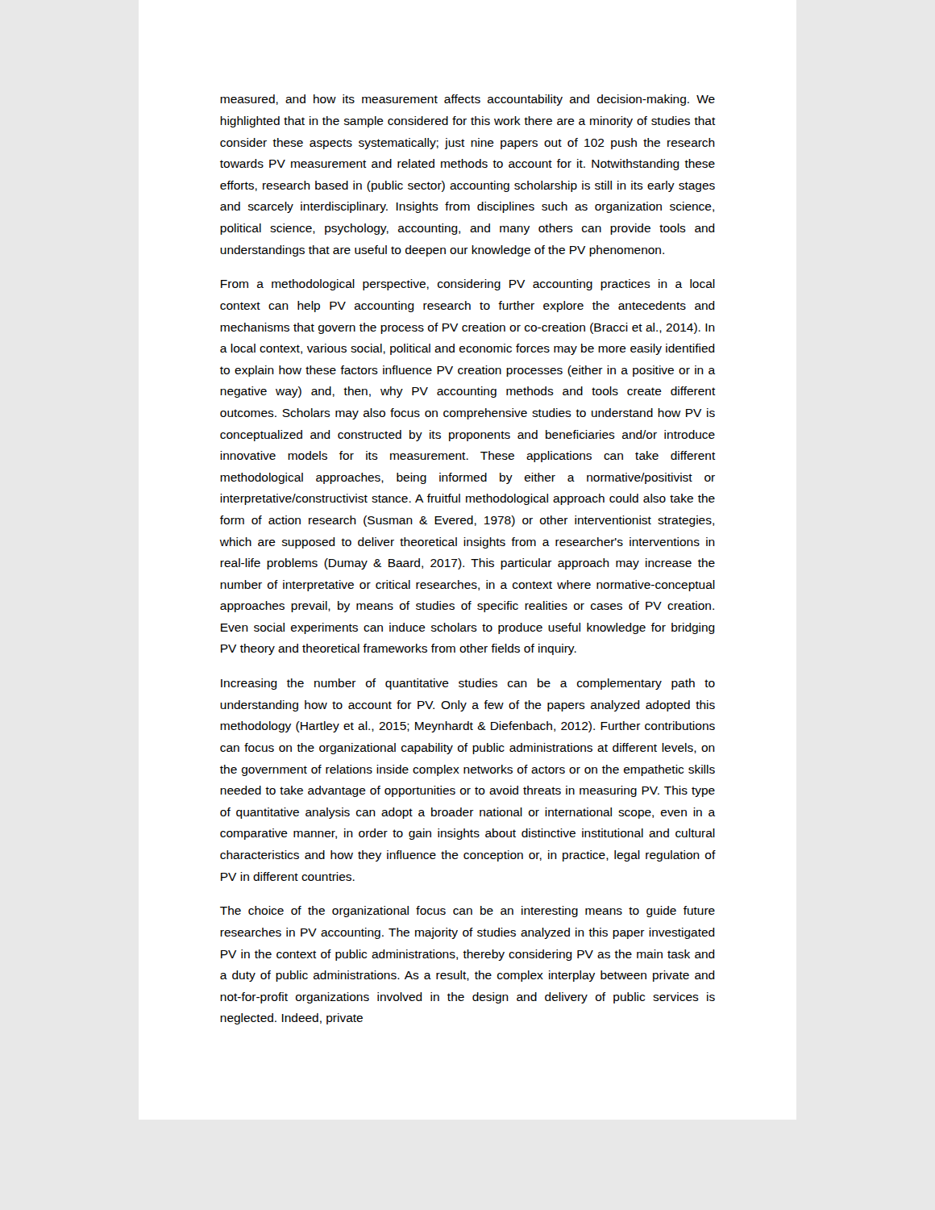measured, and how its measurement affects accountability and decision-making. We highlighted that in the sample considered for this work there are a minority of studies that consider these aspects systematically; just nine papers out of 102 push the research towards PV measurement and related methods to account for it. Notwithstanding these efforts, research based in (public sector) accounting scholarship is still in its early stages and scarcely interdisciplinary. Insights from disciplines such as organization science, political science, psychology, accounting, and many others can provide tools and understandings that are useful to deepen our knowledge of the PV phenomenon.
From a methodological perspective, considering PV accounting practices in a local context can help PV accounting research to further explore the antecedents and mechanisms that govern the process of PV creation or co-creation (Bracci et al., 2014). In a local context, various social, political and economic forces may be more easily identified to explain how these factors influence PV creation processes (either in a positive or in a negative way) and, then, why PV accounting methods and tools create different outcomes. Scholars may also focus on comprehensive studies to understand how PV is conceptualized and constructed by its proponents and beneficiaries and/or introduce innovative models for its measurement. These applications can take different methodological approaches, being informed by either a normative/positivist or interpretative/constructivist stance. A fruitful methodological approach could also take the form of action research (Susman & Evered, 1978) or other interventionist strategies, which are supposed to deliver theoretical insights from a researcher's interventions in real-life problems (Dumay & Baard, 2017). This particular approach may increase the number of interpretative or critical researches, in a context where normative-conceptual approaches prevail, by means of studies of specific realities or cases of PV creation. Even social experiments can induce scholars to produce useful knowledge for bridging PV theory and theoretical frameworks from other fields of inquiry.
Increasing the number of quantitative studies can be a complementary path to understanding how to account for PV. Only a few of the papers analyzed adopted this methodology (Hartley et al., 2015; Meynhardt & Diefenbach, 2012). Further contributions can focus on the organizational capability of public administrations at different levels, on the government of relations inside complex networks of actors or on the empathetic skills needed to take advantage of opportunities or to avoid threats in measuring PV. This type of quantitative analysis can adopt a broader national or international scope, even in a comparative manner, in order to gain insights about distinctive institutional and cultural characteristics and how they influence the conception or, in practice, legal regulation of PV in different countries.
The choice of the organizational focus can be an interesting means to guide future researches in PV accounting. The majority of studies analyzed in this paper investigated PV in the context of public administrations, thereby considering PV as the main task and a duty of public administrations. As a result, the complex interplay between private and not-for-profit organizations involved in the design and delivery of public services is neglected. Indeed, private